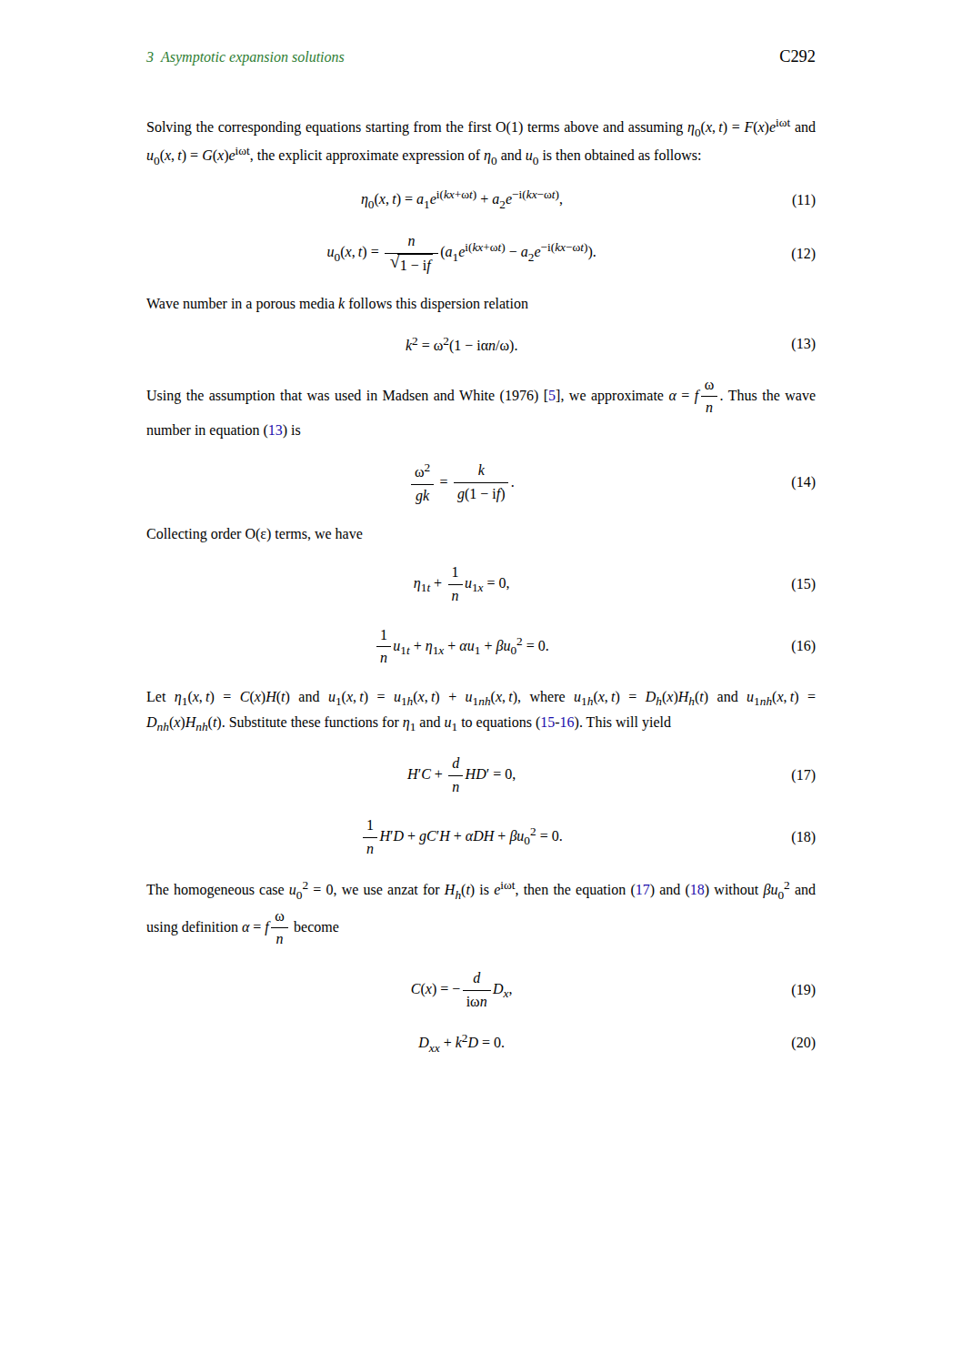3 Asymptotic expansion solutions
C292
Solving the corresponding equations starting from the first O(1) terms above and assuming η0(x, t) = F(x)eiωt and u0(x, t) = G(x)eiωt, the explicit approximate expression of η0 and u0 is then obtained as follows:
η0(x, t) = a1ei(kx+ωt) + a2e−i(kx−ωt),
(11)
u0(x, t) = n 1 − if(a1ei(kx+ωt) − a2e−i(kx−ωt)).
(12)
Wave number in a porous media k follows this dispersion relation
k2 = ω2(1 − iαn/ω).
(13)
Using the assumption that was used in Madsen and White (1976) [5], we approximate α = fωn. Thus the wave number in equation (13) is
ω2 gk = kg(1 − if).
(14)
Collecting order O(ε) terms, we have
η1t + 1 n u1x = 0,
(15)
1 n u1t + η1x + αu1 + βu02 = 0.
(16)
Let η1(x, t) = C(x)H(t) and u1(x, t) = u1h(x, t) + u1nh(x, t), where u1h(x, t) = Dh(x)Hh(t) and u1nh(x, t) = Dnh(x)Hnh(t). Substitute these functions for η1 and u1 to equations (15-16). This will yield
H′C + dn HD′ = 0,
(17)
1 n H′D + gC′H + αDH + βu02 = 0.
(18)
The homogeneous case u02 = 0, we use anzat for Hh(t) is eiωt, then the equation (17) and (18) without βu02 and using definition α = fωn become
C(x) = −diωn Dx,
(19)
Dxx + k2D = 0.
(20)